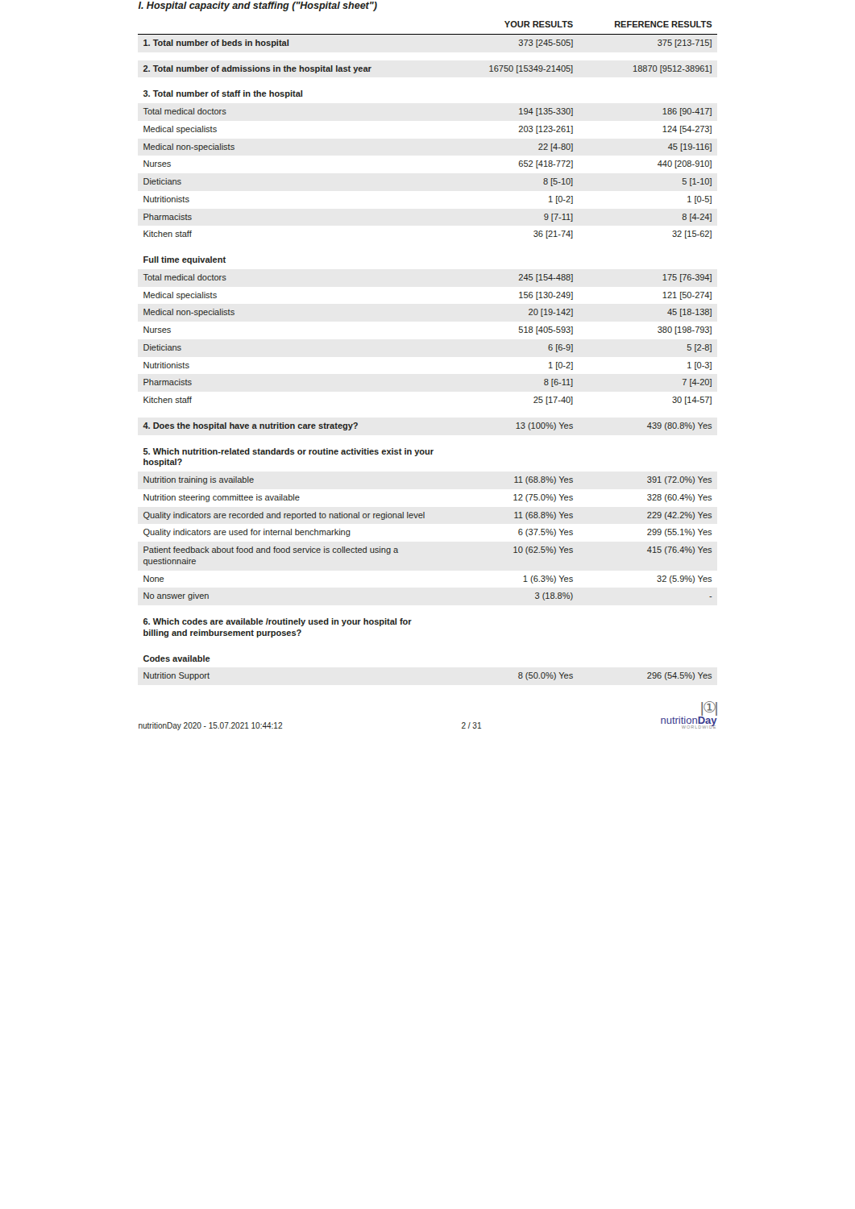I. Hospital capacity and staffing ("Hospital sheet")
| | YOUR RESULTS | REFERENCE RESULTS |
| --- | --- | --- |
| 1. Total number of beds in hospital | 373 [245-505] | 375 [213-715] |
| 2. Total number of admissions in the hospital last year | 16750 [15349-21405] | 18870 [9512-38961] |
| 3. Total number of staff in the hospital | | |
| Total medical doctors | 194 [135-330] | 186 [90-417] |
| Medical specialists | 203 [123-261] | 124 [54-273] |
| Medical non-specialists | 22 [4-80] | 45 [19-116] |
| Nurses | 652 [418-772] | 440 [208-910] |
| Dieticians | 8 [5-10] | 5 [1-10] |
| Nutritionists | 1 [0-2] | 1 [0-5] |
| Pharmacists | 9 [7-11] | 8 [4-24] |
| Kitchen staff | 36 [21-74] | 32 [15-62] |
| Full time equivalent | | |
| Total medical doctors | 245 [154-488] | 175 [76-394] |
| Medical specialists | 156 [130-249] | 121 [50-274] |
| Medical non-specialists | 20 [19-142] | 45 [18-138] |
| Nurses | 518 [405-593] | 380 [198-793] |
| Dieticians | 6 [6-9] | 5 [2-8] |
| Nutritionists | 1 [0-2] | 1 [0-3] |
| Pharmacists | 8 [6-11] | 7 [4-20] |
| Kitchen staff | 25 [17-40] | 30 [14-57] |
| 4. Does the hospital have a nutrition care strategy? | 13 (100%) Yes | 439 (80.8%) Yes |
| 5. Which nutrition-related standards or routine activities exist in your hospital? | | |
| Nutrition training is available | 11 (68.8%) Yes | 391 (72.0%) Yes |
| Nutrition steering committee is available | 12 (75.0%) Yes | 328 (60.4%) Yes |
| Quality indicators are recorded and reported to national or regional level | 11 (68.8%) Yes | 229 (42.2%) Yes |
| Quality indicators are used for internal benchmarking | 6 (37.5%) Yes | 299 (55.1%) Yes |
| Patient feedback about food and food service is collected using a questionnaire | 10 (62.5%) Yes | 415 (76.4%) Yes |
| None | 1 (6.3%) Yes | 32 (5.9%) Yes |
| No answer given | 3 (18.8%) | - |
| 6. Which codes are available /routinely used in your hospital for billing and reimbursement purposes? | | |
| Codes available | | |
| Nutrition Support | 8 (50.0%) Yes | 296 (54.5%) Yes |
nutritionDay 2020 - 15.07.2021 10:44:12
2 / 31
|①|
nutrition Day
WORLDWIDE